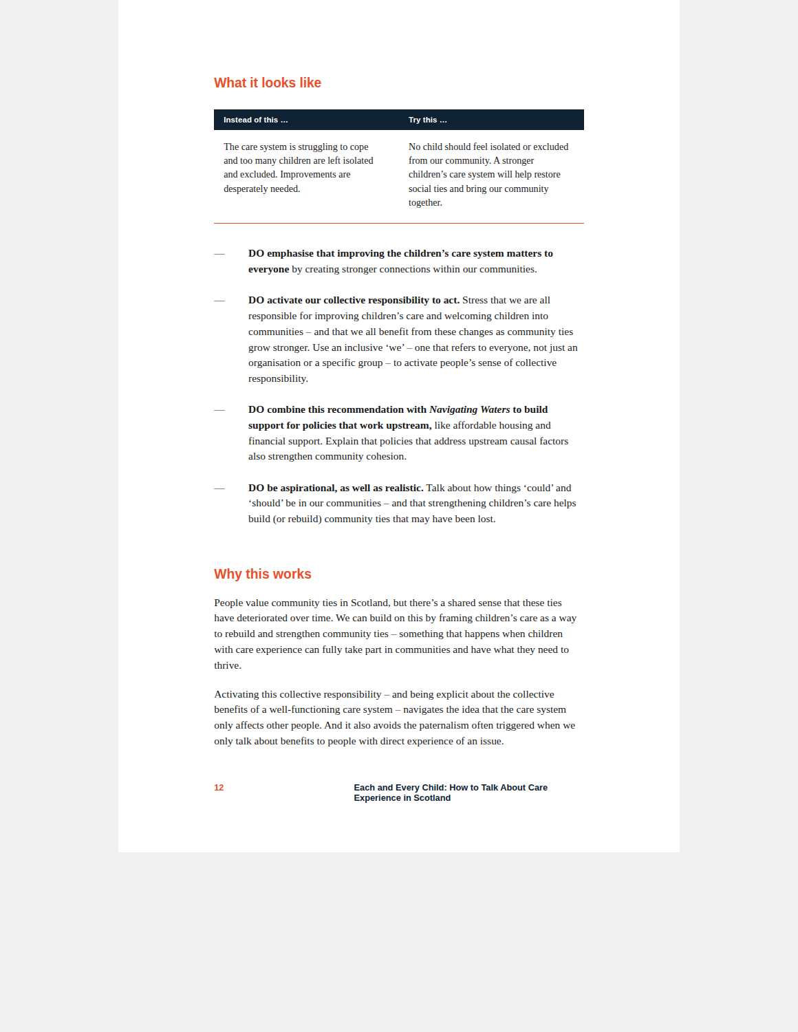What it looks like
| Instead of this … | Try this … |
| --- | --- |
| The care system is struggling to cope and too many children are left isolated and excluded. Improvements are desperately needed. | No child should feel isolated or excluded from our community. A stronger children’s care system will help restore social ties and bring our community together. |
DO emphasise that improving the children’s care system matters to everyone by creating stronger connections within our communities.
DO activate our collective responsibility to act. Stress that we are all responsible for improving children’s care and welcoming children into communities – and that we all benefit from these changes as community ties grow stronger. Use an inclusive ‘we’ – one that refers to everyone, not just an organisation or a specific group – to activate people’s sense of collective responsibility.
DO combine this recommendation with Navigating Waters to build support for policies that work upstream, like affordable housing and financial support. Explain that policies that address upstream causal factors also strengthen community cohesion.
DO be aspirational, as well as realistic. Talk about how things ‘could’ and ‘should’ be in our communities – and that strengthening children’s care helps build (or rebuild) community ties that may have been lost.
Why this works
People value community ties in Scotland, but there’s a shared sense that these ties have deteriorated over time. We can build on this by framing children’s care as a way to rebuild and strengthen community ties – something that happens when children with care experience can fully take part in communities and have what they need to thrive.
Activating this collective responsibility – and being explicit about the collective benefits of a well-functioning care system – navigates the idea that the care system only affects other people. And it also avoids the paternalism often triggered when we only talk about benefits to people with direct experience of an issue.
12 Each and Every Child: How to Talk About Care Experience in Scotland